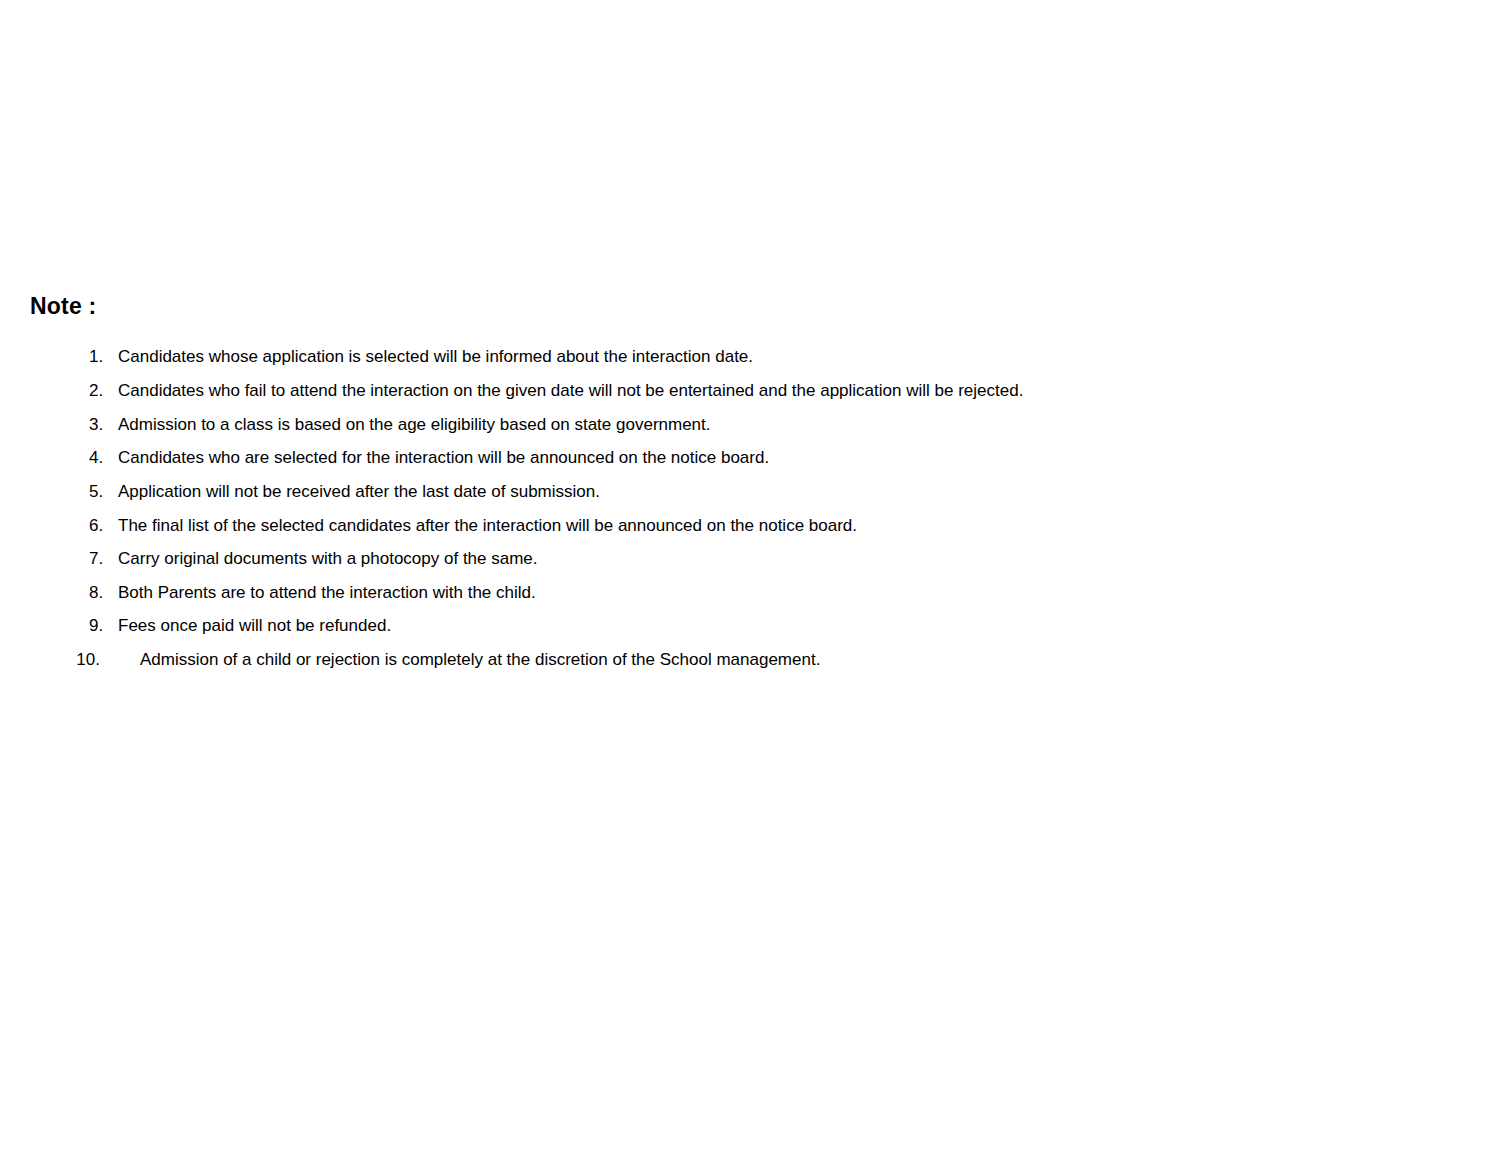Note :
Candidates whose application is selected will be informed about the interaction date.
Candidates who fail to attend the interaction on the given date will not be entertained and the application will be rejected.
Admission to a class is based on the age eligibility based on state government.
Candidates who are selected for the interaction will be announced on the notice board.
Application will not be received after the last date of submission.
The final list of the selected candidates after the interaction will be announced on the notice board.
Carry original documents with a photocopy of the same.
Both Parents are to attend the interaction with the child.
Fees once paid will not be refunded.
10. Admission of a child or rejection is completely at the discretion of the School management.